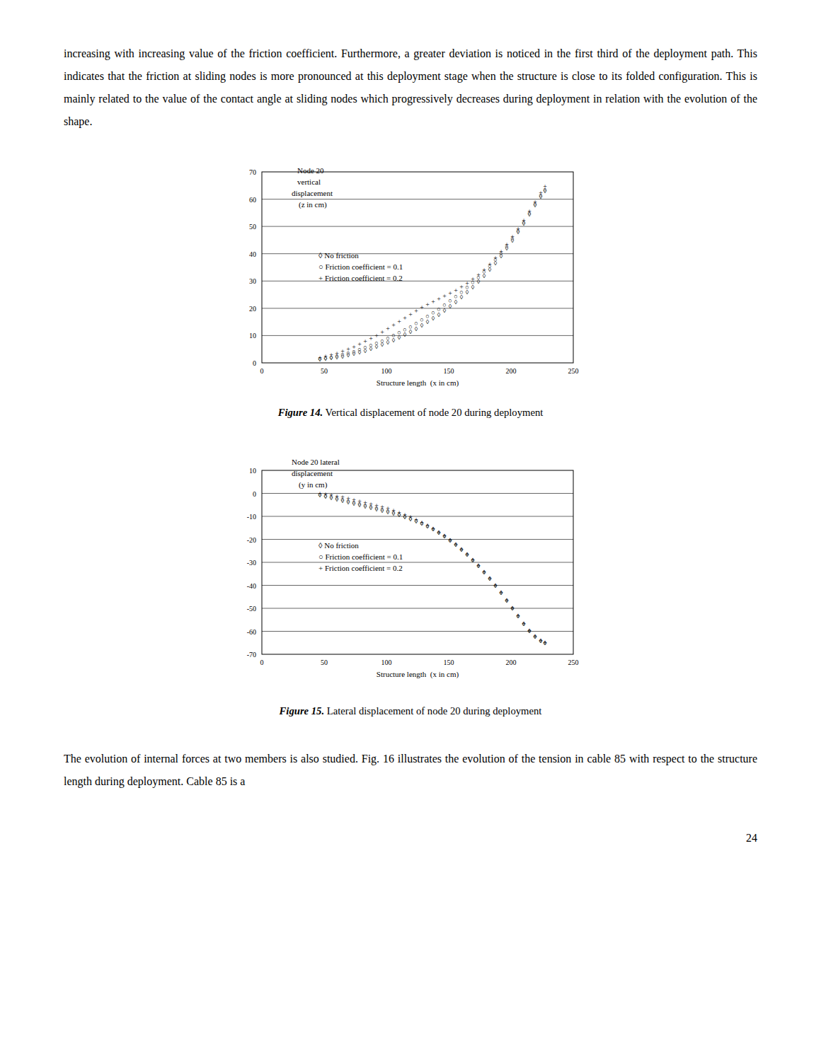increasing with increasing value of the friction coefficient. Furthermore, a greater deviation is noticed in the first third of the deployment path. This indicates that the friction at sliding nodes is more pronounced at this deployment stage when the structure is close to its folded configuration. This is mainly related to the value of the contact angle at sliding nodes which progressively decreases during deployment in relation with the evolution of the shape.
70 60 50 40 30 20 10 0 0 50 100 150 200 250 Structure length (x in cm) Node 20 vertical displacement (z in cm) ◊ No friction ○ Friction coefficient = 0.1 + Friction coefficient = 0.2 ◊ ◊ ◊ ◊ ◊ ◊ ◊ ◊ ◊ ◊ ◊ ◊ ◊ ◊ ◊ ◊ ◊ ◊ ◊ ◊ ◊ ◊ ◊ ◊ ◊ ◊ ◊ ◊ ◊ ◊ ◊ ◊ ◊ ◊ ◊ ◊ ◊ ◊ ◊ ◊ ◊ ○ ○ ○ ○ ○ ○ ○ ○ ○ ○ ○ ○ ○ ○ ○ ○ ○ ○ ○ ○ ○ ○ ○ ○ ○ ○ ○ ○ ○ ○ ○ ○ ○ ○ ○ ○ ○ ○ ○ ○ ○ + + + + + + + + + + + + + + + + + + + + + + + + + + + + + + + + + + + + + + + + +
Figure 14. Vertical displacement of node 20 during deployment
10 0 -10 -20 -30 -40 -50 -60 -70 0 50 100 150 200 250 Structure length (x in cm) Node 20 lateral displacement (y in cm) ◊ No friction ○ Friction coefficient = 0.1 + Friction coefficient = 0.2 ◊ ◊ ◊ ◊ ◊ ◊ ◊ ◊ ◊ ◊ ◊ ◊ ◊ ◊ ◊ ◊ ◊ ◊ ◊ ◊ ◊ ◊ ◊ ◊ ◊ ◊ ◊ ◊ ◊ ◊ ◊ ◊ ◊ ◊ ◊ ◊ ◊ ◊ ◊ ◊ ◊ ○ ○ ○ ○ ○ ○ ○ ○ ○ ○ ○ ○ ○ ○ ○ ○ ○ ○ ○ ○ ○ ○ ○ ○ ○ ○ ○ ○ ○ ○ ○ ○ ○ ○ ○ ○ ○ ○ ○ ○ ○ + + + + + + + + + + + + + + + + + + + + + + + + + + + + + + + + + + + + + + + + +
Figure 15. Lateral displacement of node 20 during deployment
The evolution of internal forces at two members is also studied. Fig. 16 illustrates the evolution of the tension in cable 85 with respect to the structure length during deployment. Cable 85 is a
24